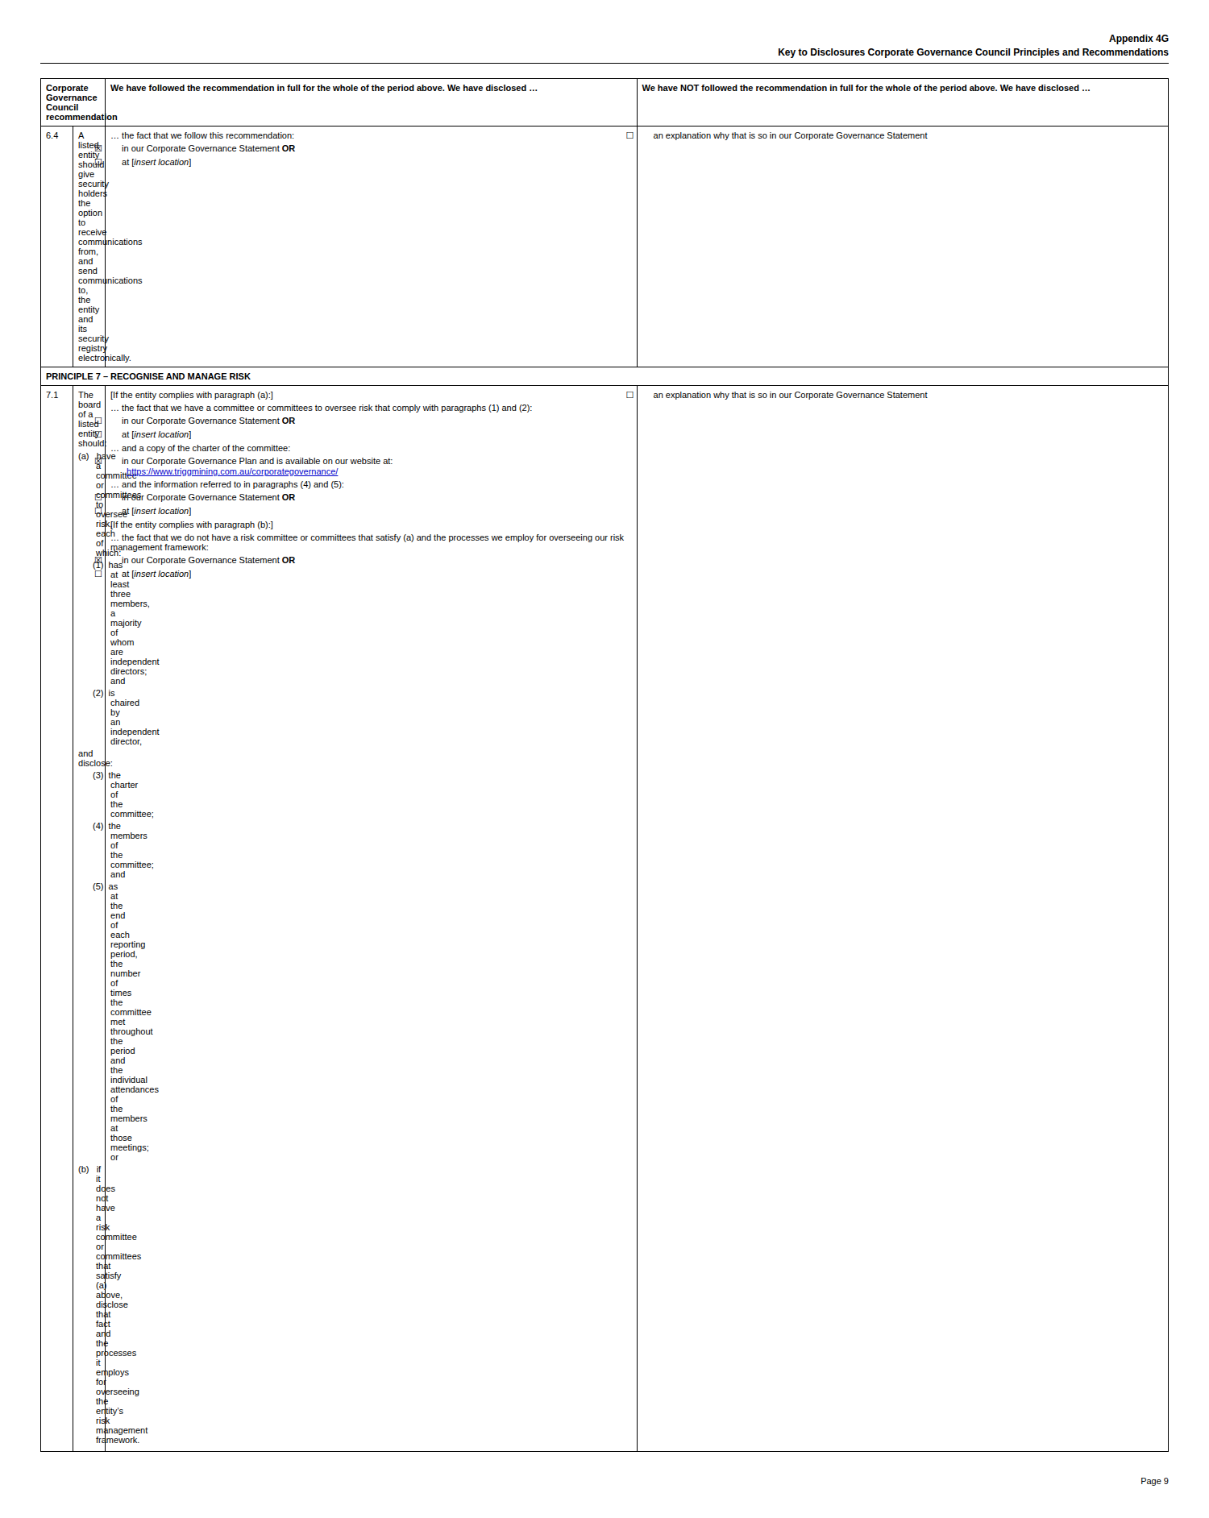Appendix 4G
Key to Disclosures Corporate Governance Council Principles and Recommendations
| Corporate Governance Council recommendation | We have followed the recommendation in full for the whole of the period above. We have disclosed … | We have NOT followed the recommendation in full for the whole of the period above. We have disclosed … |
| --- | --- | --- |
| 6.4 | A listed entity should give security holders the option to receive communications from, and send communications to, the entity and its security registry electronically. | … the fact that we follow this recommendation: ☒ in our Corporate Governance Statement OR ☐ at [ insert location ] | ☐ an explanation why that is so in our Corporate Governance Statement |
| PRINCIPLE 7 – RECOGNISE AND MANAGE RISK |
| 7.1 | The board of a listed entity should: (a) have a committee or committees to oversee risk, each of which: (1) has at least three members, a majority of whom are independent directors; and (2) is chaired by an independent director, and disclose: (3) the charter of the committee; (4) the members of the committee; and (5) as at the end of each reporting period, the number of times the committee met throughout the period and the individual attendances of the members at those meetings; or (b) if it does not have a risk committee or committees that satisfy (a) above, disclose that fact and the processes it employs for overseeing the entity’s risk management framework. | [If the entity complies with paragraph (a):] … the fact that we have a committee or committees to oversee risk that comply with paragraphs (1) and (2): ☐ in our Corporate Governance Statement OR ☐ at [ insert location ] … and a copy of the charter of the committee: ☒ in our Corporate Governance Plan and is available on our website at: https://www.triggmining.com.au/corporategovernance/ … and the information referred to in paragraphs (4) and (5): ☐ in our Corporate Governance Statement OR ☐ at [ insert location ] [If the entity complies with paragraph (b):] … the fact that we do not have a risk committee or committees that satisfy (a) and the processes we employ for overseeing our risk management framework: ☒ in our Corporate Governance Statement OR ☐ at [ insert location ] | ☐ an explanation why that is so in our Corporate Governance Statement |
Page 9